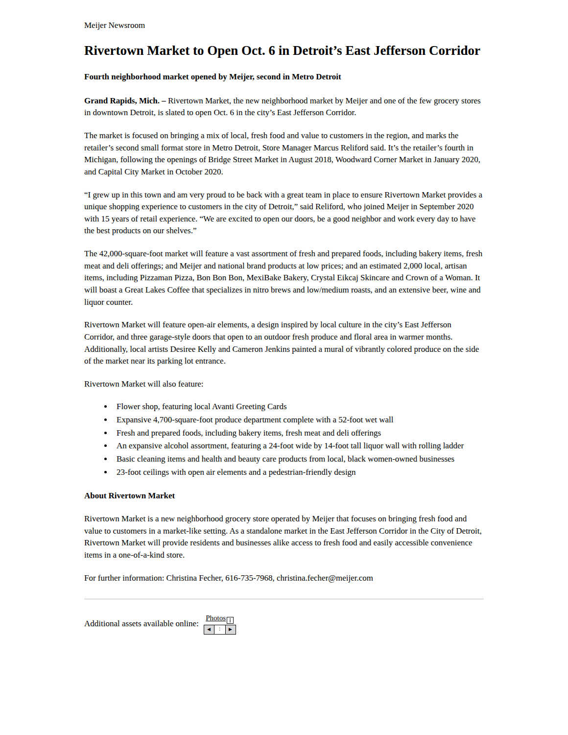Meijer Newsroom
Rivertown Market to Open Oct. 6 in Detroit’s East Jefferson Corridor
Fourth neighborhood market opened by Meijer, second in Metro Detroit
Grand Rapids, Mich. – Rivertown Market, the new neighborhood market by Meijer and one of the few grocery stores in downtown Detroit, is slated to open Oct. 6 in the city’s East Jefferson Corridor.
The market is focused on bringing a mix of local, fresh food and value to customers in the region, and marks the retailer’s second small format store in Metro Detroit, Store Manager Marcus Reliford said. It’s the retailer’s fourth in Michigan, following the openings of Bridge Street Market in August 2018, Woodward Corner Market in January 2020, and Capital City Market in October 2020.
“I grew up in this town and am very proud to be back with a great team in place to ensure Rivertown Market provides a unique shopping experience to customers in the city of Detroit,” said Reliford, who joined Meijer in September 2020 with 15 years of retail experience. “We are excited to open our doors, be a good neighbor and work every day to have the best products on our shelves.”
The 42,000-square-foot market will feature a vast assortment of fresh and prepared foods, including bakery items, fresh meat and deli offerings; and Meijer and national brand products at low prices; and an estimated 2,000 local, artisan items, including Pizzaman Pizza, Bon Bon Bon, MexiBake Bakery, Crystal Eikcaj Skincare and Crown of a Woman. It will boast a Great Lakes Coffee that specializes in nitro brews and low/medium roasts, and an extensive beer, wine and liquor counter.
Rivertown Market will feature open-air elements, a design inspired by local culture in the city’s East Jefferson Corridor, and three garage-style doors that open to an outdoor fresh produce and floral area in warmer months. Additionally, local artists Desiree Kelly and Cameron Jenkins painted a mural of vibrantly colored produce on the side of the market near its parking lot entrance.
Rivertown Market will also feature:
Flower shop, featuring local Avanti Greeting Cards
Expansive 4,700-square-foot produce department complete with a 52-foot wet wall
Fresh and prepared foods, including bakery items, fresh meat and deli offerings
An expansive alcohol assortment, featuring a 24-foot wide by 14-foot tall liquor wall with rolling ladder
Basic cleaning items and health and beauty care products from local, black women-owned businesses
23-foot ceilings with open air elements and a pedestrian-friendly design
About Rivertown Market
Rivertown Market is a new neighborhood grocery store operated by Meijer that focuses on bringing fresh food and value to customers in a market-like setting. As a standalone market in the East Jefferson Corridor in the City of Detroit, Rivertown Market will provide residents and businesses alike access to fresh food and easily accessible convenience items in a one-of-a-kind store.
For further information: Christina Fecher, 616-735-7968, christina.fecher@meijer.com
Additional assets available online:
Photos
◀
⋮
▶